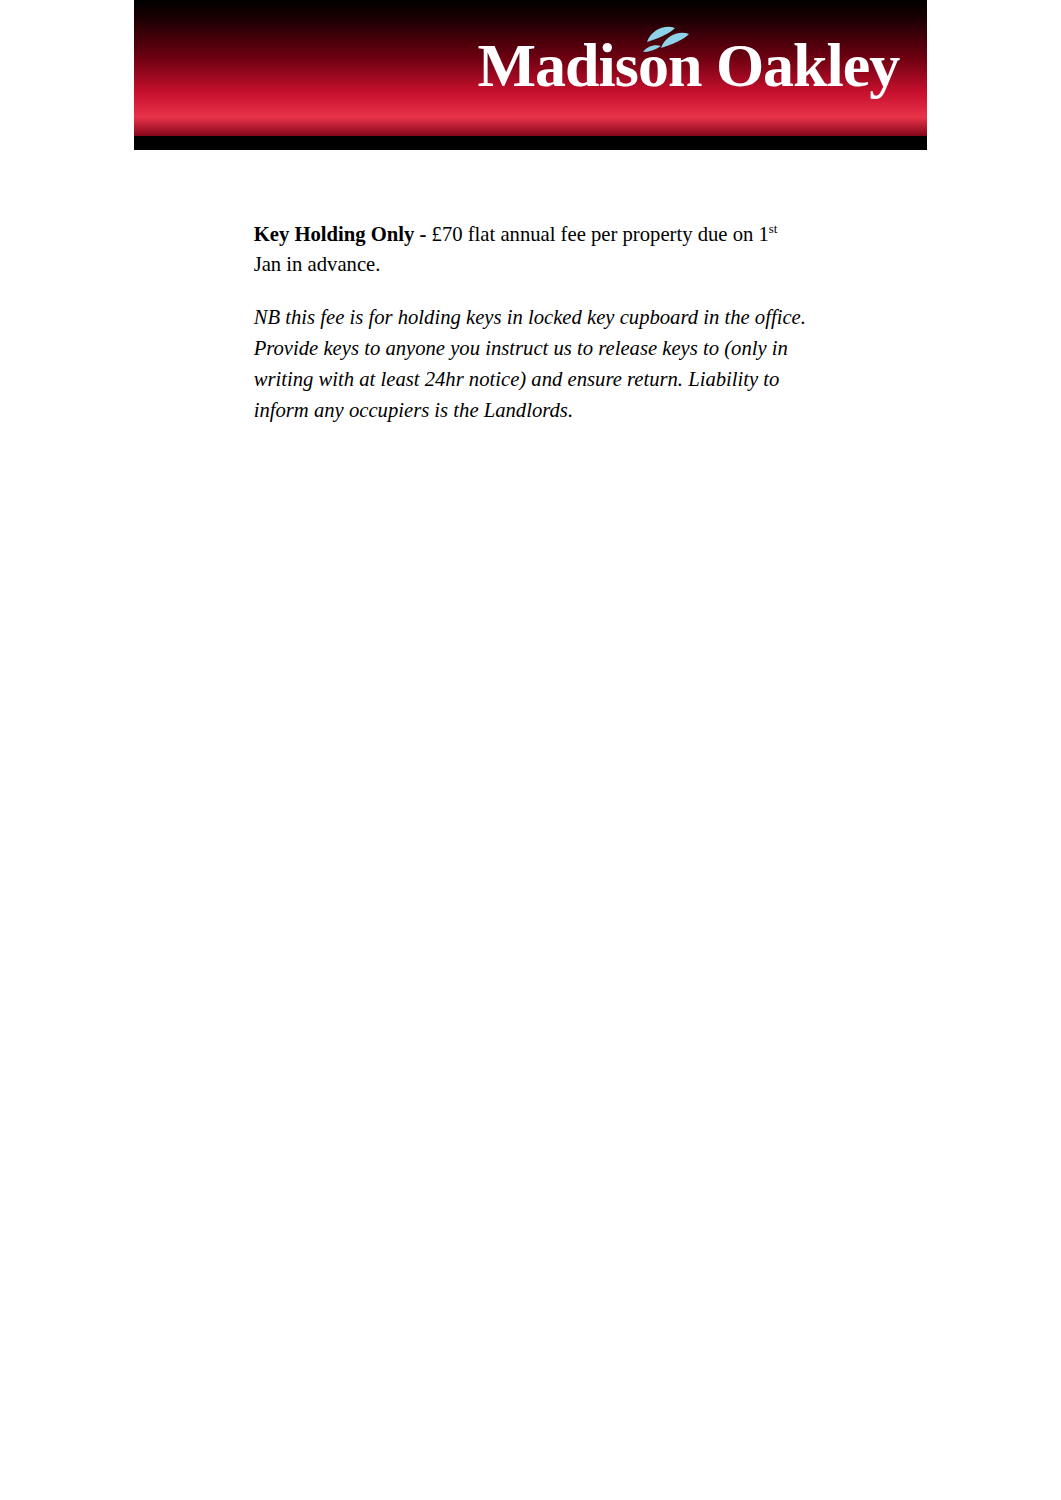Madison Oakley
Key Holding Only - £70 flat annual fee per property due on 1st Jan in advance.
NB this fee is for holding keys in locked key cupboard in the office. Provide keys to anyone you instruct us to release keys to (only in writing with at least 24hr notice) and ensure return. Liability to inform any occupiers is the Landlords.